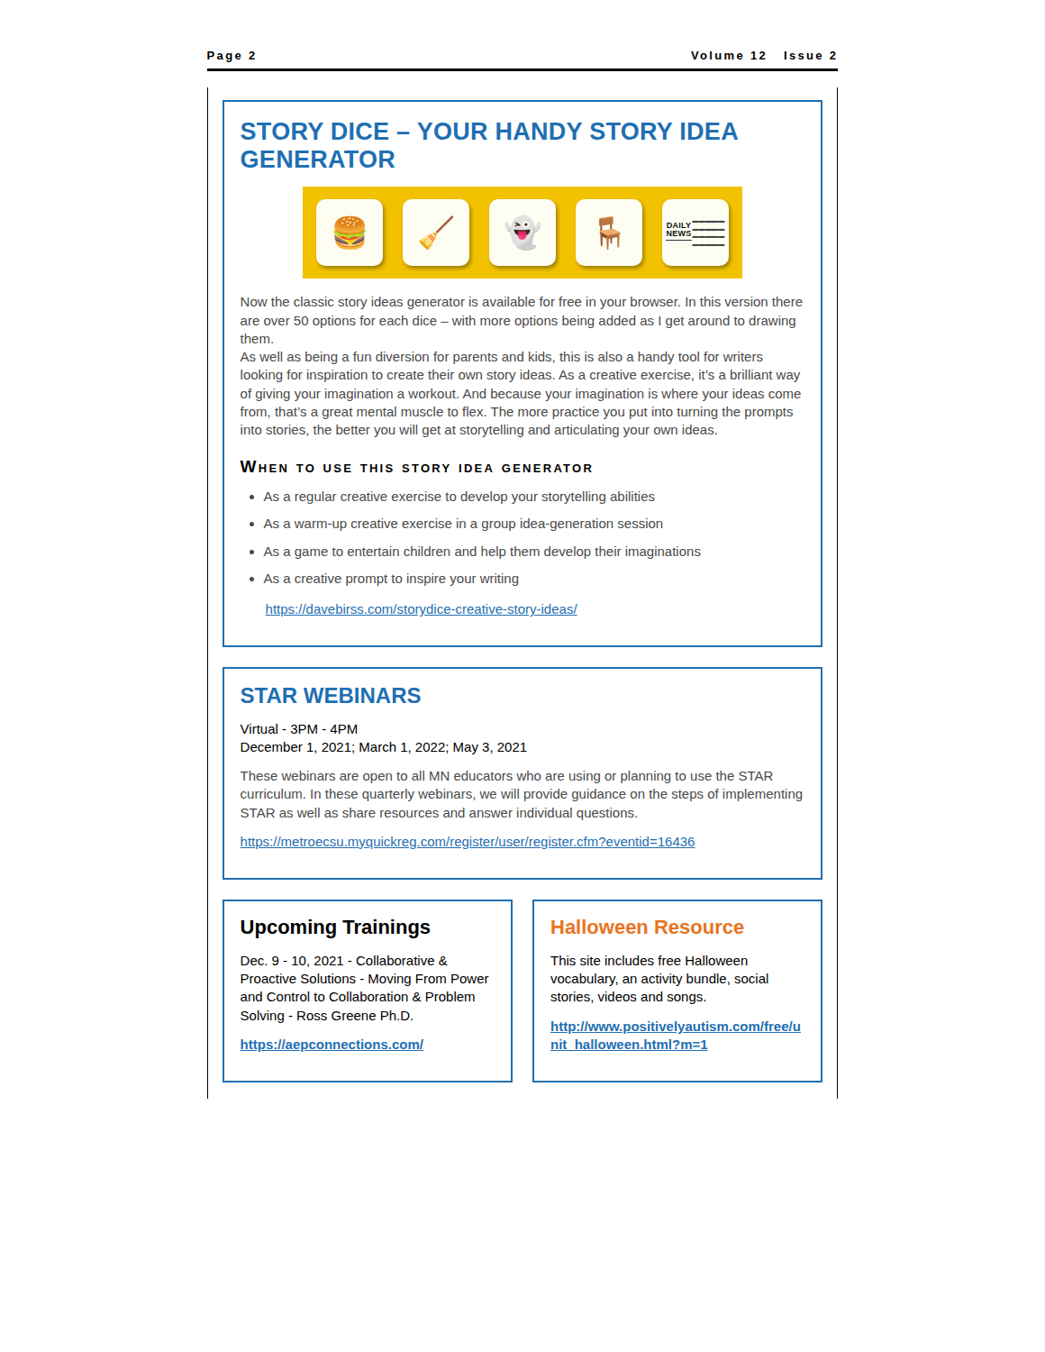Page 2
Volume 12 Issue 2
STORY DICE – YOUR HANDY STORY IDEA GENERATOR
🍔
🧹
👻
🪑
DAILY NEWS ▬▬▬▬▬
▬▬▬▬▬
▬▬▬▬▬
▬▬▬▬▬
Now the classic story ideas generator is available for free in your browser. In this version there are over 50 options for each dice – with more options being added as I get around to drawing them.
As well as being a fun diversion for parents and kids, this is also a handy tool for writers looking for inspiration to create their own story ideas. As a creative exercise, it’s a brilliant way of giving your imagination a workout. And because your imagination is where your ideas come from, that’s a great mental muscle to flex. The more practice you put into turning the prompts into stories, the better you will get at storytelling and articulating your own ideas.
When to use this story idea generator
As a regular creative exercise to develop your storytelling abilities
As a warm-up creative exercise in a group idea-generation session
As a game to entertain children and help them develop their imaginations
As a creative prompt to inspire your writing
https://davebirss.com/storydice-creative-story-ideas/
STAR WEBINARS
Virtual - 3PM - 4PM
December 1, 2021; March 1, 2022; May 3, 2021
These webinars are open to all MN educators who are using or planning to use the STAR curriculum. In these quarterly webinars, we will provide guidance on the steps of implementing STAR as well as share resources and answer individual questions.
https://metroecsu.myquickreg.com/register/user/register.cfm?eventid=16436
Upcoming Trainings
Dec. 9 - 10, 2021 - Collaborative & Proactive Solutions - Moving From Power and Control to Collaboration & Problem Solving - Ross Greene Ph.D.
https://aepconnections.com/
Halloween Resource
This site includes free Halloween vocabulary, an activity bundle, social stories, videos and songs.
http://www.positivelyautism.com/free/unit_halloween.html?m=1